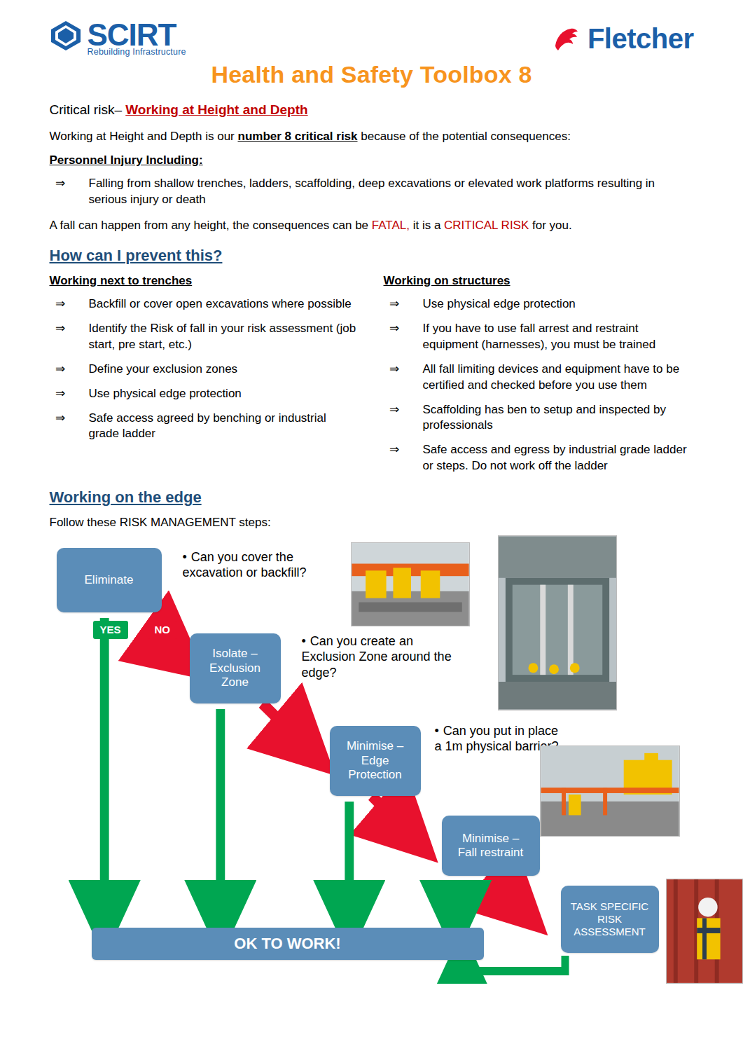SCIRT
Rebuilding Infrastructure
Fletcher
Health and Safety Toolbox 8
Critical risk– Working at Height and Depth
Working at Height and Depth is our number 8 critical risk because of the potential consequences:
Personnel Injury Including:
Falling from shallow trenches, ladders, scaffolding, deep excavations or elevated work platforms resulting in serious injury or death
A fall can happen from any height, the consequences can be FATAL, it is a CRITICAL RISK for you.
How can I prevent this?
Working next to trenches
Backfill or cover open excavations where possible
Identify the Risk of fall in your risk assessment (job start, pre start, etc.)
Define your exclusion zones
Use physical edge protection
Safe access agreed by benching or industrial grade ladder
Working on structures
Use physical edge protection
If you have to use fall arrest and restraint equipment (harnesses), you must be trained
All fall limiting devices and equipment have to be certified and checked before you use them
Scaffolding has ben to setup and inspected by professionals
Safe access and egress by industrial grade ladder or steps. Do not work off the ladder
Working on the edge
Follow these RISK MANAGEMENT steps:
Eliminate
Isolate –
Exclusion
Zone
Minimise –
Edge
Protection
Minimise –
Fall restraint
TASK SPECIFIC
RISK
ASSESSMENT
OK TO WORK!
YES NO
Can you cover the excavation or backfill?
Can you create an Exclusion Zone around the edge?
Can you put in place a 1m physical barrier?